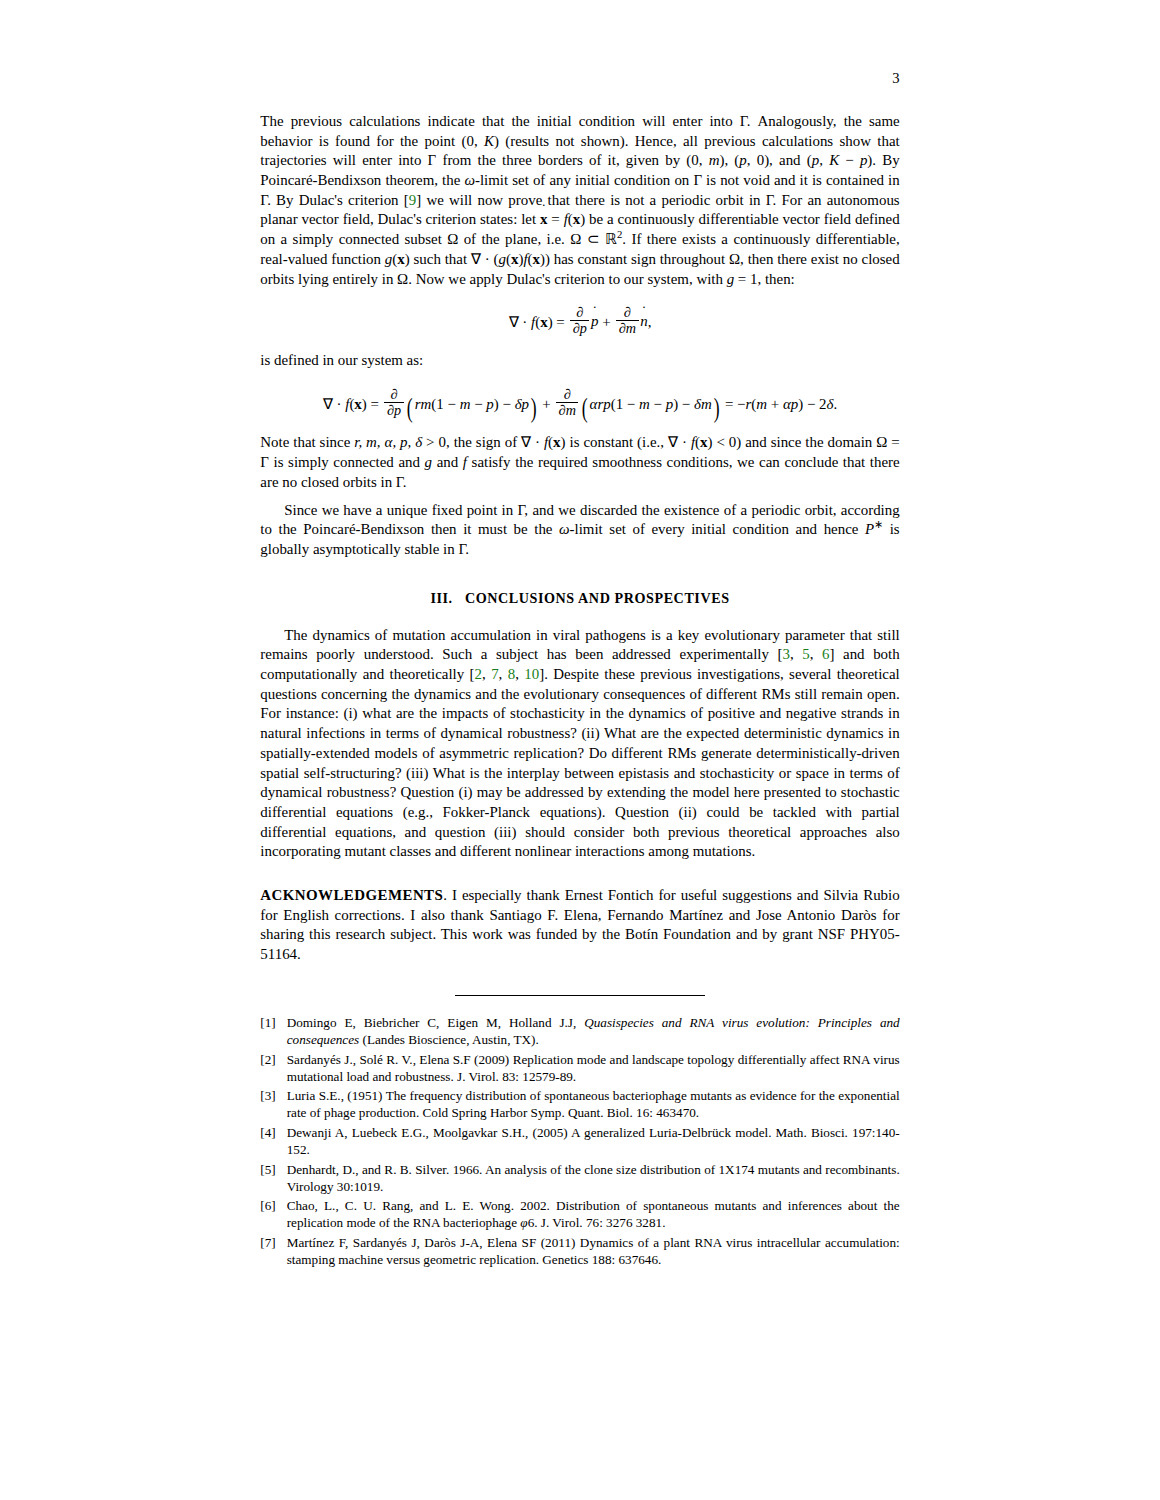3
The previous calculations indicate that the initial condition will enter into Γ. Analogously, the same behavior is found for the point (0, K) (results not shown). Hence, all previous calculations show that trajectories will enter into Γ from the three borders of it, given by (0, m), (p, 0), and (p, K − p). By Poincaré-Bendixson theorem, the ω-limit set of any initial condition on Γ is not void and it is contained in Γ. By Dulac's criterion [9] we will now prove that there is not a periodic orbit in Γ. For an autonomous planar vector field, Dulac's criterion states: let x = f(x) be a continuously differentiable vector field defined on a simply connected subset Ω of the plane, i.e. Ω ⊂ ℝ2. If there exists a continuously differentiable, real-valued function g(x) such that ∇ · (g(x)f(x)) has constant sign throughout Ω, then there exist no closed orbits lying entirely in Ω. Now we apply Dulac's criterion to our system, with g = 1, then:
∇ · f(x) = ∂∂p p + ∂∂m n,
is defined in our system as:
∇ · f(x) = ∂∂p(rm(1 − m − p) − δp) + ∂∂m(αrp(1 − m − p) − δm) = −r(m + αp) − 2δ.
Note that since r, m, α, p, δ > 0, the sign of ∇ · f(x) is constant (i.e., ∇ · f(x) < 0) and since the domain Ω = Γ is simply connected and g and f satisfy the required smoothness conditions, we can conclude that there are no closed orbits in Γ.
Since we have a unique fixed point in Γ, and we discarded the existence of a periodic orbit, according to the Poincaré-Bendixson then it must be the ω-limit set of every initial condition and hence P∗ is globally asymptotically stable in Γ.
III. CONCLUSIONS AND PROSPECTIVES
The dynamics of mutation accumulation in viral pathogens is a key evolutionary parameter that still remains poorly understood. Such a subject has been addressed experimentally [3, 5, 6] and both computationally and theoretically [2, 7, 8, 10]. Despite these previous investigations, several theoretical questions concerning the dynamics and the evolutionary consequences of different RMs still remain open. For instance: (i) what are the impacts of stochasticity in the dynamics of positive and negative strands in natural infections in terms of dynamical robustness? (ii) What are the expected deterministic dynamics in spatially-extended models of asymmetric replication? Do different RMs generate deterministically-driven spatial self-structuring? (iii) What is the interplay between epistasis and stochasticity or space in terms of dynamical robustness? Question (i) may be addressed by extending the model here presented to stochastic differential equations (e.g., Fokker-Planck equations). Question (ii) could be tackled with partial differential equations, and question (iii) should consider both previous theoretical approaches also incorporating mutant classes and different nonlinear interactions among mutations.
ACKNOWLEDGEMENTS. I especially thank Ernest Fontich for useful suggestions and Silvia Rubio for English corrections. I also thank Santiago F. Elena, Fernando Martínez and Jose Antonio Daròs for sharing this research subject. This work was funded by the Botín Foundation and by grant NSF PHY05-51164.
[1] Domingo E, Biebricher C, Eigen M, Holland J.J, Quasispecies and RNA virus evolution: Principles and consequences (Landes Bioscience, Austin, TX).
[2] Sardanyés J., Solé R. V., Elena S.F (2009) Replication mode and landscape topology differentially affect RNA virus mutational load and robustness. J. Virol. 83: 12579-89.
[3] Luria S.E., (1951) The frequency distribution of spontaneous bacteriophage mutants as evidence for the exponential rate of phage production. Cold Spring Harbor Symp. Quant. Biol. 16: 463470.
[4] Dewanji A, Luebeck E.G., Moolgavkar S.H., (2005) A generalized Luria-Delbrück model. Math. Biosci. 197:140-152.
[5] Denhardt, D., and R. B. Silver. 1966. An analysis of the clone size distribution of 1X174 mutants and recombinants. Virology 30:1019.
[6] Chao, L., C. U. Rang, and L. E. Wong. 2002. Distribution of spontaneous mutants and inferences about the replication mode of the RNA bacteriophage φ6. J. Virol. 76: 3276 3281.
[7] Martínez F, Sardanyés J, Daròs J-A, Elena SF (2011) Dynamics of a plant RNA virus intracellular accumulation: stamping machine versus geometric replication. Genetics 188: 637646.